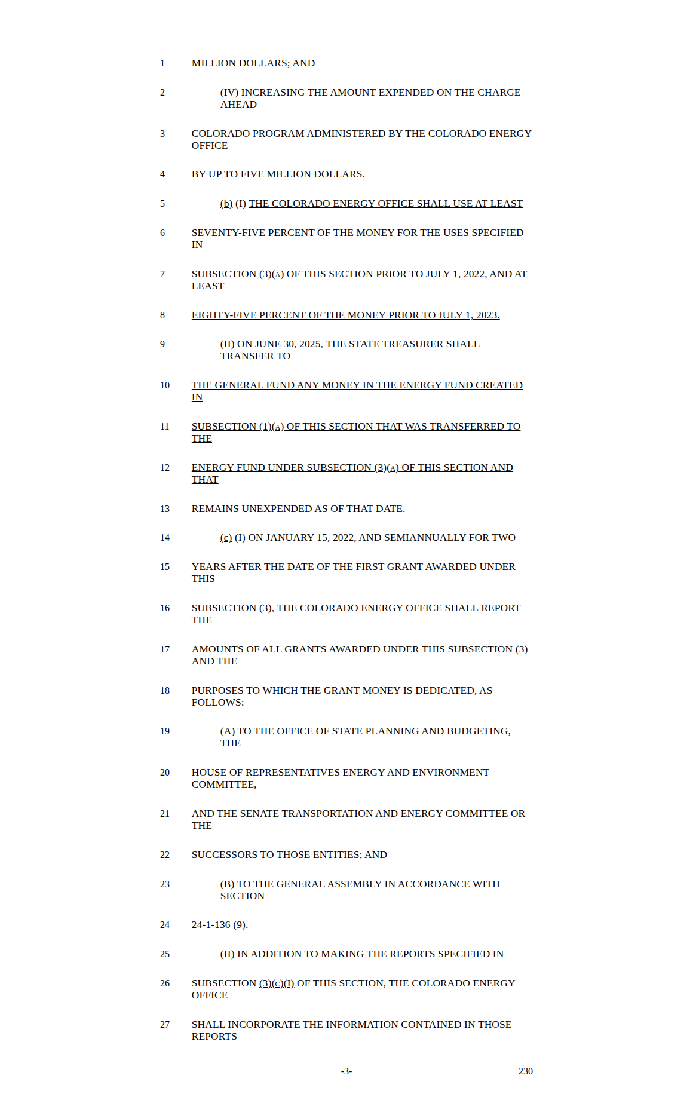1
MILLION DOLLARS; AND
2
(IV) INCREASING THE AMOUNT EXPENDED ON THE CHARGE AHEAD
3
COLORADO PROGRAM ADMINISTERED BY THE COLORADO ENERGY OFFICE
4
BY UP TO FIVE MILLION DOLLARS.
5
(b) (I) THE COLORADO ENERGY OFFICE SHALL USE AT LEAST
6
SEVENTY-FIVE PERCENT OF THE MONEY FOR THE USES SPECIFIED IN
7
SUBSECTION (3)(a) OF THIS SECTION PRIOR TO JULY 1, 2022, AND AT LEAST
8
EIGHTY-FIVE PERCENT OF THE MONEY PRIOR TO JULY 1, 2023.
9
(II) ON JUNE 30, 2025, THE STATE TREASURER SHALL TRANSFER TO
10
THE GENERAL FUND ANY MONEY IN THE ENERGY FUND CREATED IN
11
SUBSECTION (1)(a) OF THIS SECTION THAT WAS TRANSFERRED TO THE
12
ENERGY FUND UNDER SUBSECTION (3)(a) OF THIS SECTION AND THAT
13
REMAINS UNEXPENDED AS OF THAT DATE.
14
(c) (I) ON JANUARY 15, 2022, AND SEMIANNUALLY FOR TWO
15
YEARS AFTER THE DATE OF THE FIRST GRANT AWARDED UNDER THIS
16
SUBSECTION (3), THE COLORADO ENERGY OFFICE SHALL REPORT THE
17
AMOUNTS OF ALL GRANTS AWARDED UNDER THIS SUBSECTION (3) AND THE
18
PURPOSES TO WHICH THE GRANT MONEY IS DEDICATED, AS FOLLOWS:
19
(A) TO THE OFFICE OF STATE PLANNING AND BUDGETING, THE
20
HOUSE OF REPRESENTATIVES ENERGY AND ENVIRONMENT COMMITTEE,
21
AND THE SENATE TRANSPORTATION AND ENERGY COMMITTEE OR THE
22
SUCCESSORS TO THOSE ENTITIES; AND
23
(B) TO THE GENERAL ASSEMBLY IN ACCORDANCE WITH SECTION
24
24-1-136 (9).
25
(II) IN ADDITION TO MAKING THE REPORTS SPECIFIED IN
26
SUBSECTION (3)(c)(I) OF THIS SECTION, THE COLORADO ENERGY OFFICE
27
SHALL INCORPORATE THE INFORMATION CONTAINED IN THOSE REPORTS
-3-
230